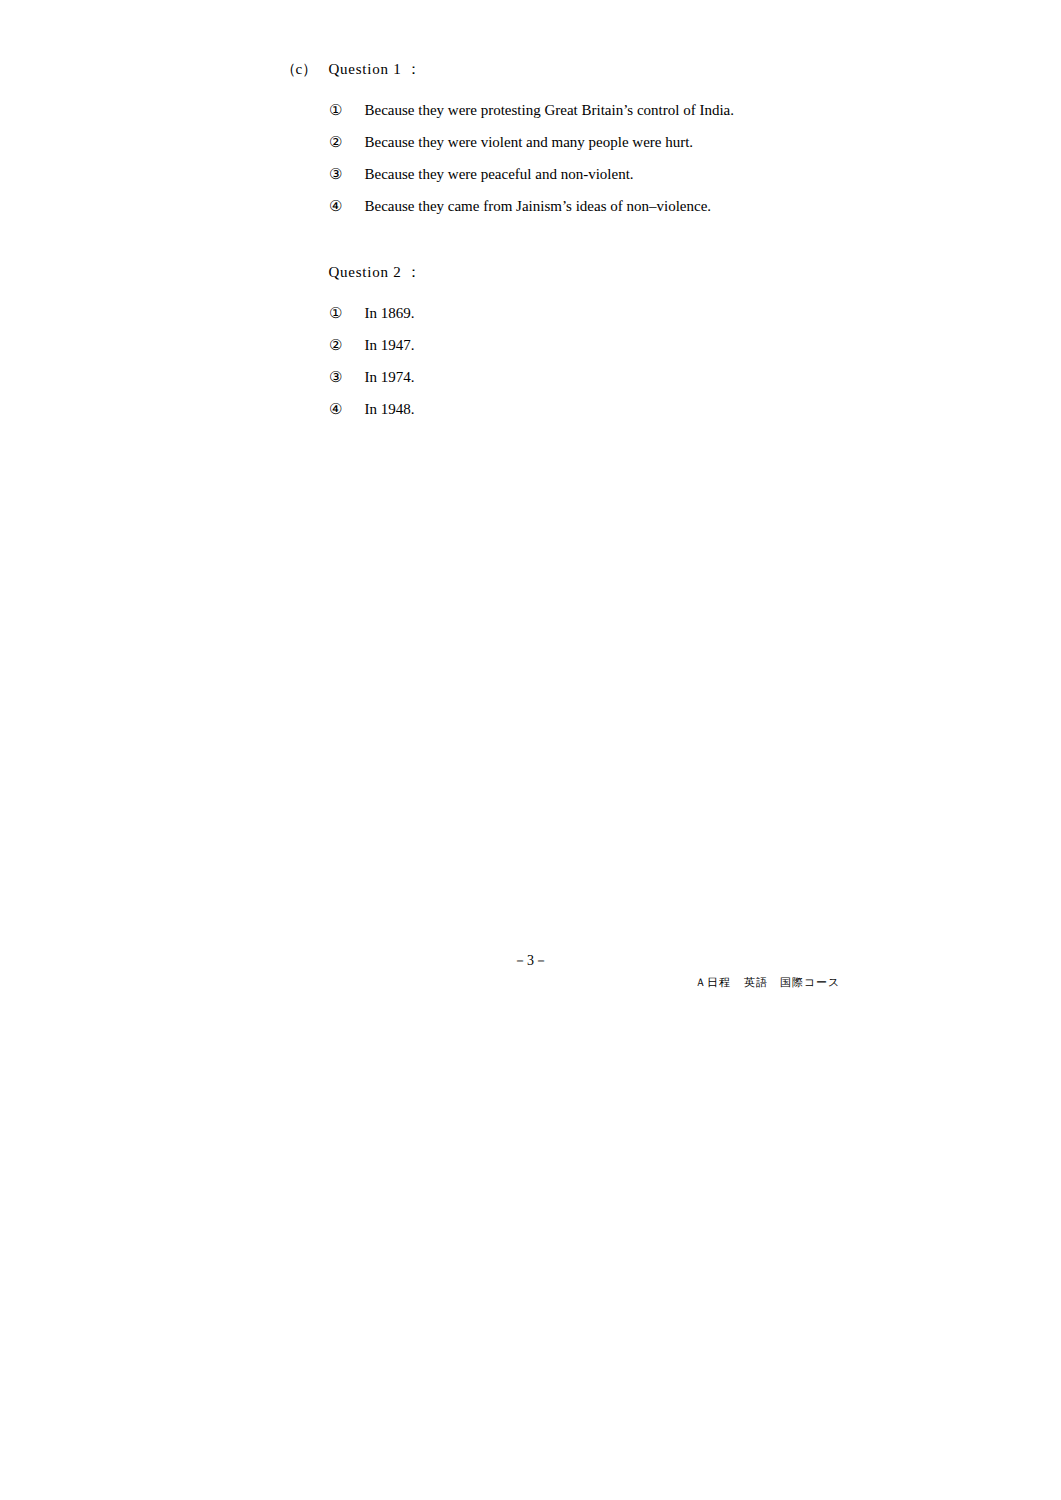（c） Question 1 ：
① Because they were protesting Great Britain’s control of India.
② Because they were violent and many people were hurt.
③ Because they were peaceful and non-violent.
④ Because they came from Jainism’s ideas of non–violence.
Question 2 ：
① In 1869.
② In 1947.
③ In 1974.
④ In 1948.
－3－
Ａ日程　英語　国際コース